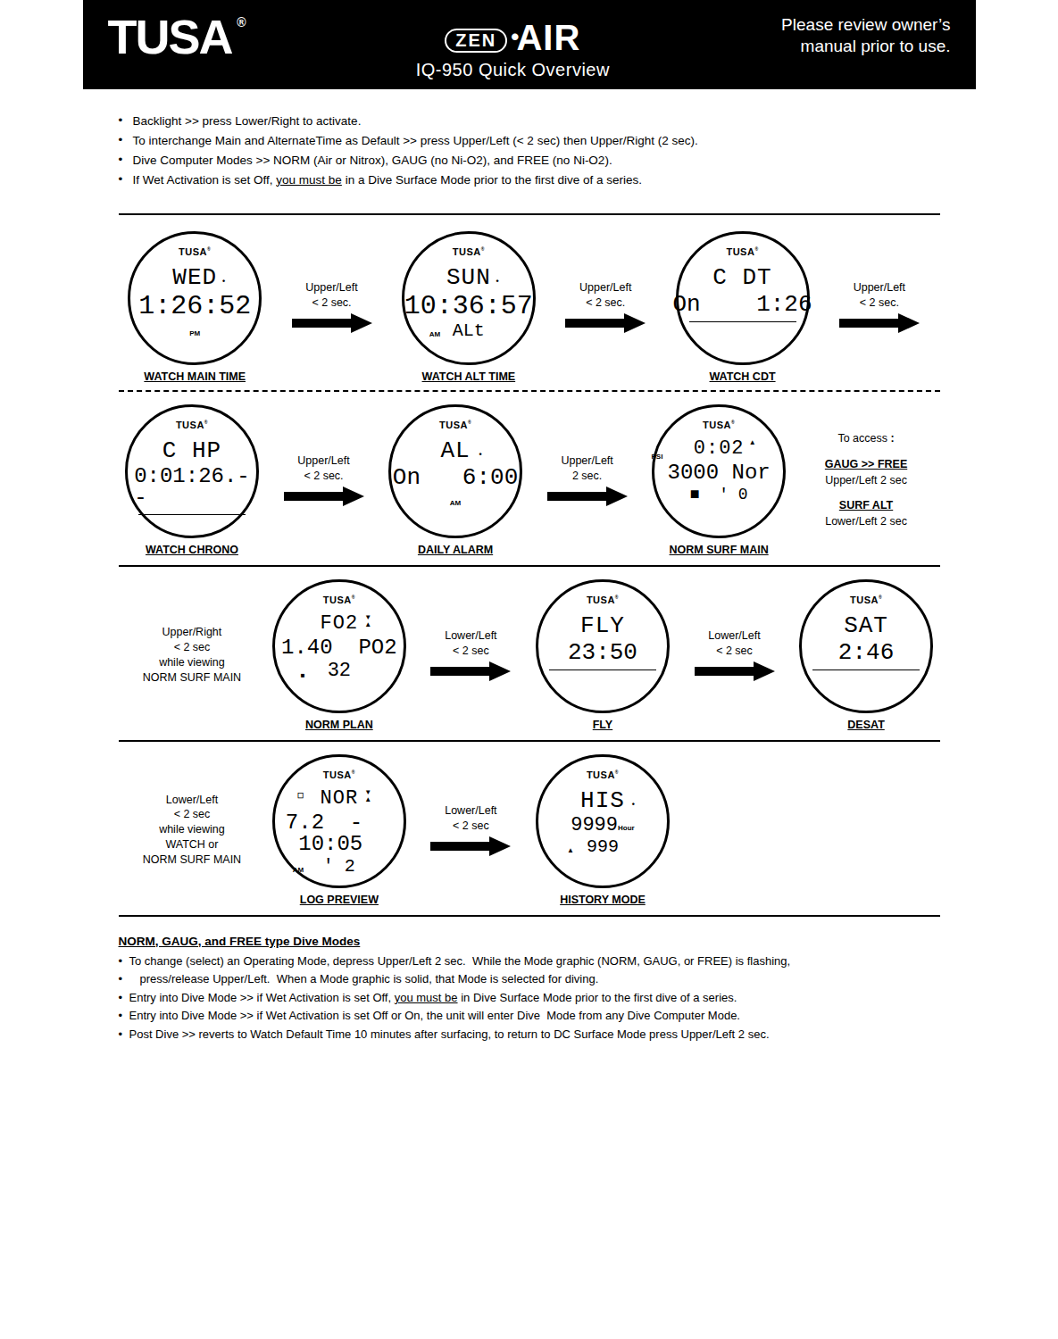TUSA®
ZEN•AIR
IQ-950 Quick Overview
Please review owner’s
manual prior to use.
Backlight >> press Lower/Right to activate.
To interchange Main and AlternateTime as Default >> press Upper/Left (< 2 sec) then Upper/Right (2 sec).
Dive Computer Modes >> NORM (Air or Nitrox), GAUG (no Ni-O2), and FREE (no Ni-O2).
If Wet Activation is set Off, you must be in a Dive Surface Mode prior to the first dive of a series.
TUSA®
WED•
1:26:52
PM
WATCH MAIN TIME
Upper/Left
< 2 sec.
TUSA®
SUN•
10:36:57
ALtAM
WATCH ALT TIME
Upper/Left
< 2 sec.
TUSA®
C DT
On 1:26
WATCH CDT
Upper/Left
< 2 sec.
TUSA®
C HP
0:01:26.--
WATCH CHRONO
Upper/Left
< 2 sec.
TUSA®
AL•
On 6:00
AM
DAILY ALARM
Upper/Left
2 sec.
TUSA®
0:02▲
3000 NorPSI
■ ′ 0
NORM SURF MAIN
To access :
GAUG >> FREE
Upper/Left 2 sec
SURF ALT
Lower/Left 2 sec
Upper/Right
< 2 sec
while viewing
NORM SURF MAIN
TUSA®
FO2▼
▲
1.40 PO2
32■
NORM PLAN
Lower/Left
< 2 sec
TUSA®
FLY
23:50
FLY
Lower/Left
< 2 sec
TUSA®
SAT
2:46
DESAT
Lower/Left
< 2 sec
while viewing
WATCH or
NORM SURF MAIN
TUSA®
☐NOR▼
▲
7.2 - 10:05
′ 2AM
LOG PREVIEW
Lower/Left
< 2 sec
TUSA®
HIS•
9999Hour
999▲
HISTORY MODE
NORM, GAUG, and FREE type Dive Modes
To change (select) an Operating Mode, depress Upper/Left 2 sec. While the Mode graphic (NORM, GAUG, or FREE) is flashing,
press/release Upper/Left. When a Mode graphic is solid, that Mode is selected for diving.
Entry into Dive Mode >> if Wet Activation is set Off, you must be in Dive Surface Mode prior to the first dive of a series.
Entry into Dive Mode >> if Wet Activation is set Off or On, the unit will enter Dive Mode from any Dive Computer Mode.
Post Dive >> reverts to Watch Default Time 10 minutes after surfacing, to return to DC Surface Mode press Upper/Left 2 sec.